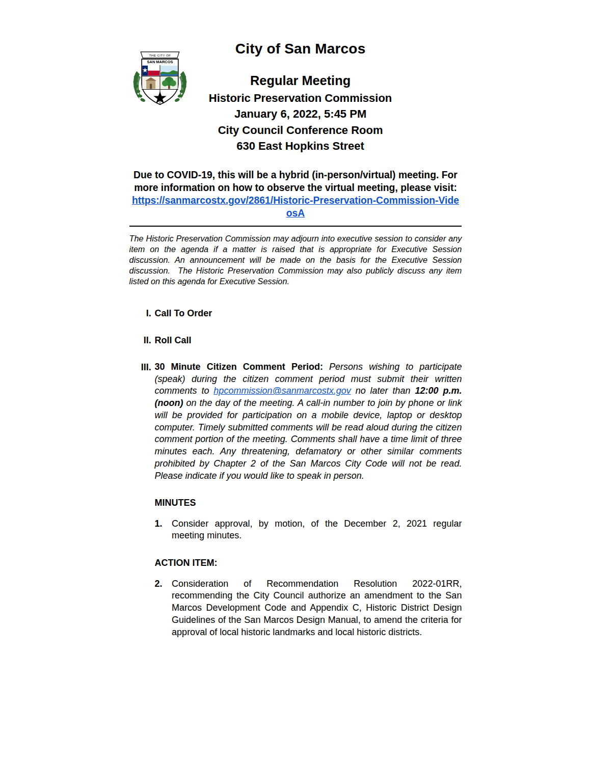THE CITY OF SAN MARCOS
City of San Marcos
Regular Meeting
Historic Preservation Commission
January 6, 2022, 5:45 PM
City Council Conference Room
630 East Hopkins Street
Due to COVID-19, this will be a hybrid (in-person/virtual) meeting. For more information on how to observe the virtual meeting, please visit:
https://sanmarcostx.gov/2861/Historic-Preservation-Commission-VideosA
The Historic Preservation Commission may adjourn into executive session to consider any item on the agenda if a matter is raised that is appropriate for Executive Session discussion. An announcement will be made on the basis for the Executive Session discussion. The Historic Preservation Commission may also publicly discuss any item listed on this agenda for Executive Session.
I. Call To Order
II. Roll Call
III.
30 Minute Citizen Comment Period: Persons wishing to participate (speak) during the citizen comment period must submit their written comments to hpcommission@sanmarcostx.gov no later than 12:00 p.m. (noon) on the day of the meeting. A call-in number to join by phone or link will be provided for participation on a mobile device, laptop or desktop computer. Timely submitted comments will be read aloud during the citizen comment portion of the meeting. Comments shall have a time limit of three minutes each. Any threatening, defamatory or other similar comments prohibited by Chapter 2 of the San Marcos City Code will not be read. Please indicate if you would like to speak in person.
MINUTES
1. Consider approval, by motion, of the December 2, 2021 regular meeting minutes.
ACTION ITEM:
2. Consideration of Recommendation Resolution 2022-01RR, recommending the City Council authorize an amendment to the San Marcos Development Code and Appendix C, Historic District Design Guidelines of the San Marcos Design Manual, to amend the criteria for approval of local historic landmarks and local historic districts.